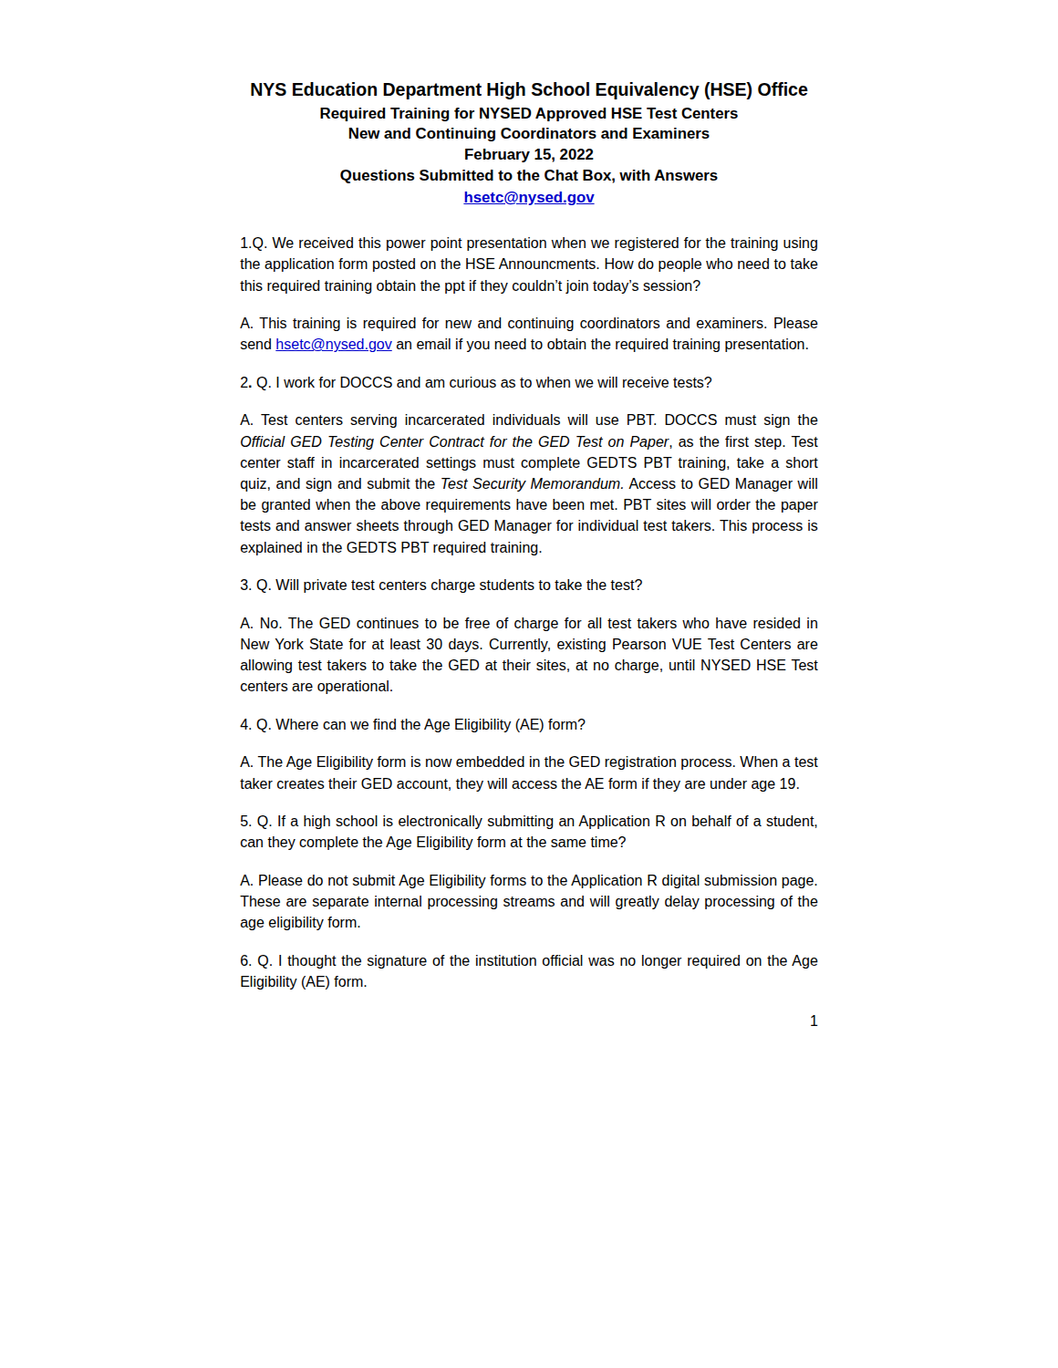NYS Education Department High School Equivalency (HSE) Office
Required Training for NYSED Approved HSE Test Centers
New and Continuing Coordinators and Examiners
February 15, 2022
Questions Submitted to the Chat Box, with Answers
hsetc@nysed.gov
1.Q. We received this power point presentation when we registered for the training using the application form posted on the HSE Announcments. How do people who need to take this required training obtain the ppt if they couldn’t join today’s session?
A. This training is required for new and continuing coordinators and examiners. Please send hsetc@nysed.gov an email if you need to obtain the required training presentation.
2. Q. I work for DOCCS and am curious as to when we will receive tests?
A. Test centers serving incarcerated individuals will use PBT. DOCCS must sign the Official GED Testing Center Contract for the GED Test on Paper, as the first step. Test center staff in incarcerated settings must complete GEDTS PBT training, take a short quiz, and sign and submit the Test Security Memorandum. Access to GED Manager will be granted when the above requirements have been met. PBT sites will order the paper tests and answer sheets through GED Manager for individual test takers. This process is explained in the GEDTS PBT required training.
3. Q. Will private test centers charge students to take the test?
A. No. The GED continues to be free of charge for all test takers who have resided in New York State for at least 30 days. Currently, existing Pearson VUE Test Centers are allowing test takers to take the GED at their sites, at no charge, until NYSED HSE Test centers are operational.
4. Q. Where can we find the Age Eligibility (AE) form?
A. The Age Eligibility form is now embedded in the GED registration process. When a test taker creates their GED account, they will access the AE form if they are under age 19.
5. Q. If a high school is electronically submitting an Application R on behalf of a student, can they complete the Age Eligibility form at the same time?
A. Please do not submit Age Eligibility forms to the Application R digital submission page. These are separate internal processing streams and will greatly delay processing of the age eligibility form.
6. Q. I thought the signature of the institution official was no longer required on the Age Eligibility (AE) form.
1